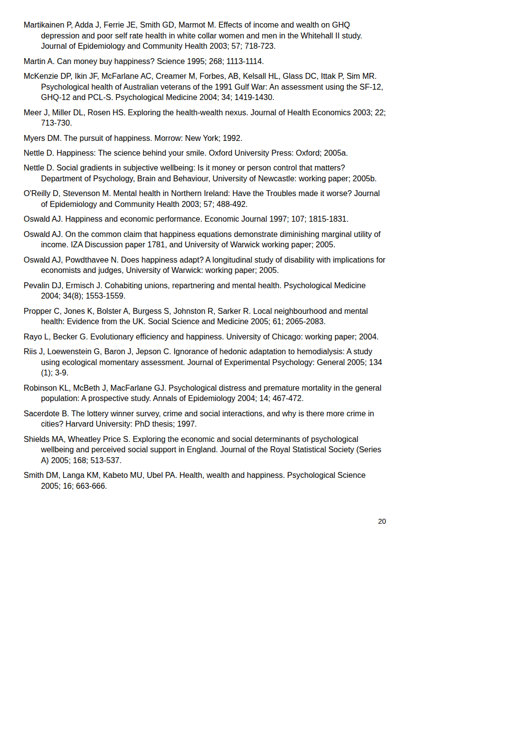Martikainen P, Adda J, Ferrie JE, Smith GD, Marmot M. Effects of income and wealth on GHQ depression and poor self rate health in white collar women and men in the Whitehall II study. Journal of Epidemiology and Community Health 2003; 57; 718-723.
Martin A. Can money buy happiness? Science 1995; 268; 1113-1114.
McKenzie DP, Ikin JF, McFarlane AC, Creamer M, Forbes, AB, Kelsall HL, Glass DC, Ittak P, Sim MR. Psychological health of Australian veterans of the 1991 Gulf War: An assessment using the SF-12, GHQ-12 and PCL-S. Psychological Medicine 2004; 34; 1419-1430.
Meer J, Miller DL, Rosen HS. Exploring the health-wealth nexus. Journal of Health Economics 2003; 22; 713-730.
Myers DM. The pursuit of happiness. Morrow: New York; 1992.
Nettle D. Happiness: The science behind your smile. Oxford University Press: Oxford; 2005a.
Nettle D. Social gradients in subjective wellbeing: Is it money or person control that matters? Department of Psychology, Brain and Behaviour, University of Newcastle: working paper; 2005b.
O'Reilly D, Stevenson M. Mental health in Northern Ireland: Have the Troubles made it worse? Journal of Epidemiology and Community Health 2003; 57; 488-492.
Oswald AJ. Happiness and economic performance. Economic Journal 1997; 107; 1815-1831.
Oswald AJ. On the common claim that happiness equations demonstrate diminishing marginal utility of income. IZA Discussion paper 1781, and University of Warwick working paper; 2005.
Oswald AJ, Powdthavee N. Does happiness adapt? A longitudinal study of disability with implications for economists and judges, University of Warwick: working paper; 2005.
Pevalin DJ, Ermisch J. Cohabiting unions, repartnering and mental health. Psychological Medicine 2004; 34(8); 1553-1559.
Propper C, Jones K, Bolster A, Burgess S, Johnston R, Sarker R. Local neighbourhood and mental health: Evidence from the UK. Social Science and Medicine 2005; 61; 2065-2083.
Rayo L, Becker G. Evolutionary efficiency and happiness. University of Chicago: working paper; 2004.
Riis J, Loewenstein G, Baron J, Jepson C. Ignorance of hedonic adaptation to hemodialysis: A study using ecological momentary assessment. Journal of Experimental Psychology: General 2005; 134 (1); 3-9.
Robinson KL, McBeth J, MacFarlane GJ. Psychological distress and premature mortality in the general population: A prospective study. Annals of Epidemiology 2004; 14; 467-472.
Sacerdote B. The lottery winner survey, crime and social interactions, and why is there more crime in cities? Harvard University: PhD thesis; 1997.
Shields MA, Wheatley Price S. Exploring the economic and social determinants of psychological wellbeing and perceived social support in England. Journal of the Royal Statistical Society (Series A) 2005; 168; 513-537.
Smith DM, Langa KM, Kabeto MU, Ubel PA. Health, wealth and happiness. Psychological Science 2005; 16; 663-666.
20